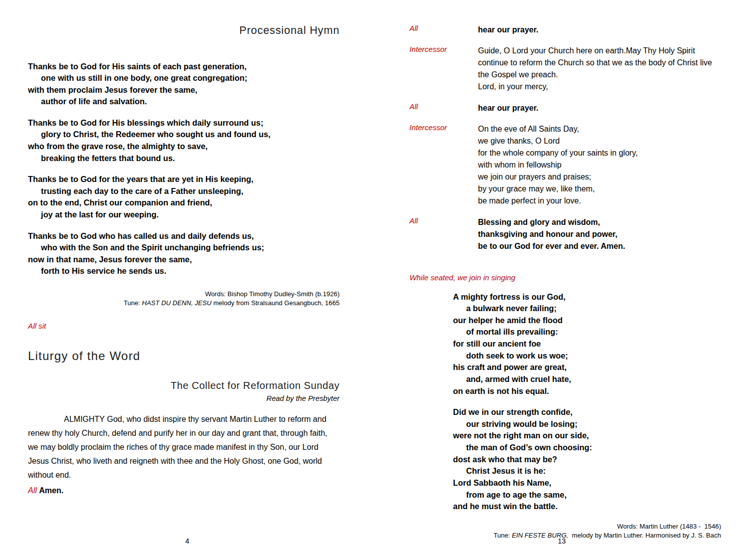Processional Hymn
Thanks be to God for His saints of each past generation,
one with us still in one body, one great congregation;
with them proclaim Jesus forever the same,
author of life and salvation.
Thanks be to God for His blessings which daily surround us;
glory to Christ, the Redeemer who sought us and found us,
who from the grave rose, the almighty to save,
breaking the fetters that bound us.
Thanks be to God for the years that are yet in His keeping,
trusting each day to the care of a Father unsleeping,
on to the end, Christ our companion and friend,
joy at the last for our weeping.
Thanks be to God who has called us and daily defends us,
who with the Son and the Spirit unchanging befriends us;
now in that name, Jesus forever the same,
forth to His service he sends us.
Words: Bishop Timothy Dudley-Smith (b.1926)
Tune: HAST DU DENN, JESU melody from Stralsaund Gesangbuch, 1665
All sit
Liturgy of the Word
The Collect for Reformation Sunday
Read by the Presbyter
ALMIGHTY God, who didst inspire thy servant Martin Luther to reform and renew thy holy Church, defend and purify her in our day and grant that, through faith, we may boldly proclaim the riches of thy grace made manifest in thy Son, our Lord Jesus Christ, who liveth and reigneth with thee and the Holy Ghost, one God, world without end.
All Amen.
4
| All | hear our prayer. |
| Intercessor | Guide, O Lord your Church here on earth.May Thy Holy Spirit continue to reform the Church so that we as the body of Christ live the Gospel we preach. Lord, in your mercy, |
| All | hear our prayer. |
| Intercessor | On the eve of All Saints Day, we give thanks, O Lord for the whole company of your saints in glory, with whom in fellowship we join our prayers and praises; by your grace may we, like them, be made perfect in your love. |
| All | Blessing and glory and wisdom, thanksgiving and honour and power, be to our God for ever and ever. Amen. |
While seated, we join in singing
A mighty fortress is our God,
a bulwark never failing;
our helper he amid the flood
of mortal ills prevailing:
for still our ancient foe
doth seek to work us woe;
his craft and power are great,
and, armed with cruel hate,
on earth is not his equal.
Did we in our strength confide,
our striving would be losing;
were not the right man on our side,
the man of God’s own choosing:
dost ask who that may be?
Christ Jesus it is he:
Lord Sabbaoth his Name,
from age to age the same,
and he must win the battle.
Words: Martin Luther (1483 - 1546)
Tune: EIN FESTE BURG, melody by Martin Luther. Harmonised by J. S. Bach
13